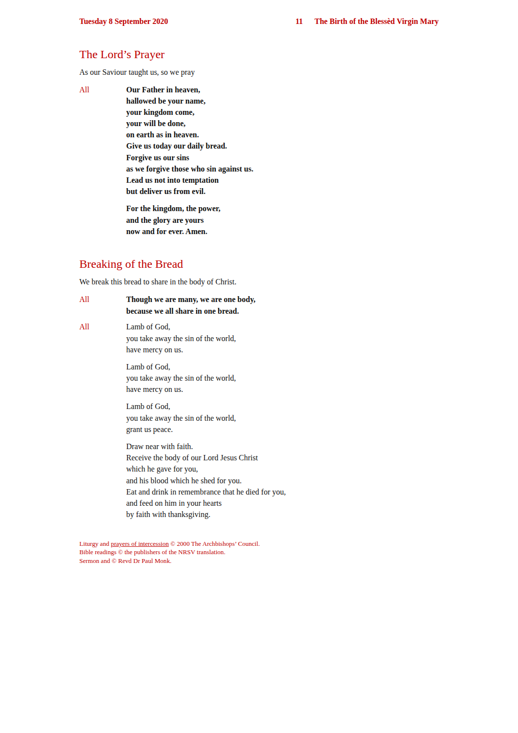Tuesday 8 September 2020 11 The Birth of the Blessèd Virgin Mary
The Lord’s Prayer
As our Saviour taught us, so we pray
All
Our Father in heaven,
hallowed be your name,
your kingdom come,
your will be done,
on earth as in heaven.
Give us today our daily bread.
Forgive us our sins
as we forgive those who sin against us.
Lead us not into temptation
but deliver us from evil.
For the kingdom, the power,
and the glory are yours
now and for ever. Amen.
Breaking of the Bread
We break this bread to share in the body of Christ.
All
Though we are many, we are one body,
because we all share in one bread.
All
Lamb of God,
you take away the sin of the world,
have mercy on us.
Lamb of God,
you take away the sin of the world,
have mercy on us.
Lamb of God,
you take away the sin of the world,
grant us peace.
Draw near with faith.
Receive the body of our Lord Jesus Christ
which he gave for you,
and his blood which he shed for you.
Eat and drink in remembrance that he died for you,
and feed on him in your hearts
by faith with thanksgiving.
Liturgy and prayers of intercession © 2000 The Archbishops’ Council.
Bible readings © the publishers of the NRSV translation.
Sermon and © Revd Dr Paul Monk.